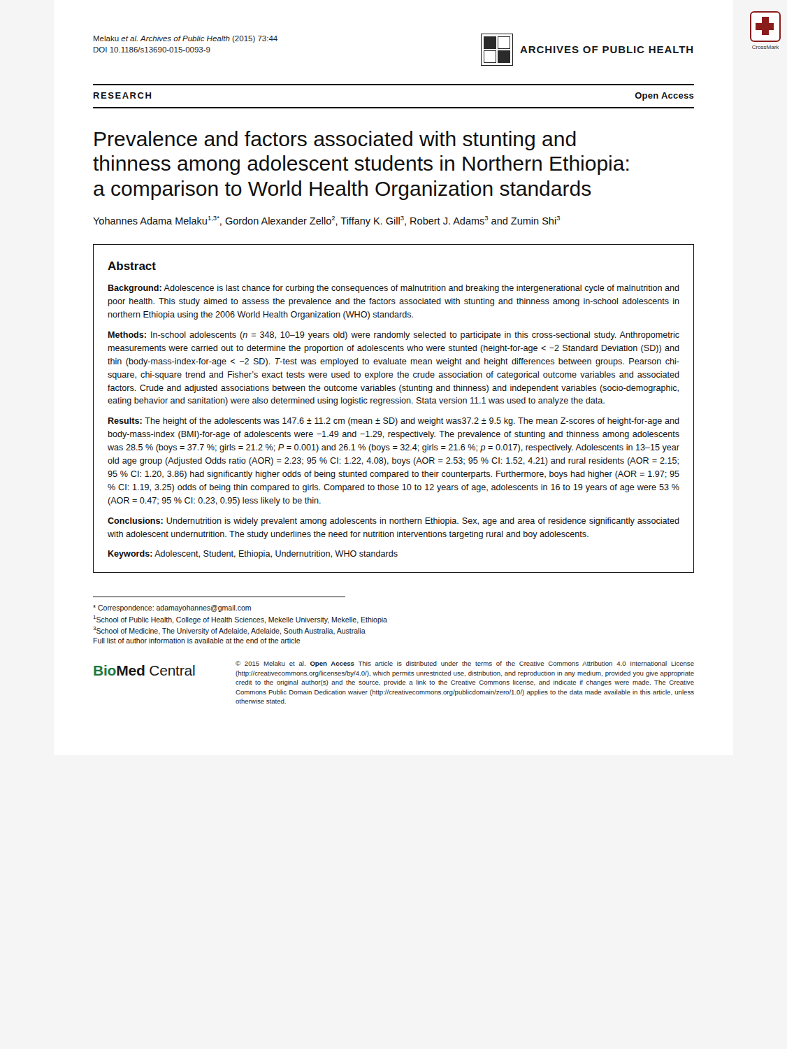Melaku et al. Archives of Public Health (2015) 73:44
DOI 10.1186/s13690-015-0093-9
ARCHIVES OF PUBLIC HEALTH
RESEARCH Open Access
CrossMark
Prevalence and factors associated with stunting and thinness among adolescent students in Northern Ethiopia: a comparison to World Health Organization standards
Yohannes Adama Melaku1,3*, Gordon Alexander Zello2, Tiffany K. Gill3, Robert J. Adams3 and Zumin Shi3
Abstract
Background: Adolescence is last chance for curbing the consequences of malnutrition and breaking the intergenerational cycle of malnutrition and poor health. This study aimed to assess the prevalence and the factors associated with stunting and thinness among in-school adolescents in northern Ethiopia using the 2006 World Health Organization (WHO) standards.
Methods: In-school adolescents (n = 348, 10–19 years old) were randomly selected to participate in this cross-sectional study. Anthropometric measurements were carried out to determine the proportion of adolescents who were stunted (height-for-age < −2 Standard Deviation (SD)) and thin (body-mass-index-for-age < −2 SD). T-test was employed to evaluate mean weight and height differences between groups. Pearson chi-square, chi-square trend and Fisher’s exact tests were used to explore the crude association of categorical outcome variables and associated factors. Crude and adjusted associations between the outcome variables (stunting and thinness) and independent variables (socio-demographic, eating behavior and sanitation) were also determined using logistic regression. Stata version 11.1 was used to analyze the data.
Results: The height of the adolescents was 147.6 ± 11.2 cm (mean ± SD) and weight was37.2 ± 9.5 kg. The mean Z-scores of height-for-age and body-mass-index (BMI)-for-age of adolescents were −1.49 and −1.29, respectively. The prevalence of stunting and thinness among adolescents was 28.5 % (boys = 37.7 %; girls = 21.2 %; P = 0.001) and 26.1 % (boys = 32.4; girls = 21.6 %; p = 0.017), respectively. Adolescents in 13–15 year old age group (Adjusted Odds ratio (AOR) = 2.23; 95 % CI: 1.22, 4.08), boys (AOR = 2.53; 95 % CI: 1.52, 4.21) and rural residents (AOR = 2.15; 95 % CI: 1.20, 3.86) had significantly higher odds of being stunted compared to their counterparts. Furthermore, boys had higher (AOR = 1.97; 95 % CI: 1.19, 3.25) odds of being thin compared to girls. Compared to those 10 to 12 years of age, adolescents in 16 to 19 years of age were 53 % (AOR = 0.47; 95 % CI: 0.23, 0.95) less likely to be thin.
Conclusions: Undernutrition is widely prevalent among adolescents in northern Ethiopia. Sex, age and area of residence significantly associated with adolescent undernutrition. The study underlines the need for nutrition interventions targeting rural and boy adolescents.
Keywords: Adolescent, Student, Ethiopia, Undernutrition, WHO standards
* Correspondence: adamayohannes@gmail.com
1School of Public Health, College of Health Sciences, Mekelle University, Mekelle, Ethiopia
3School of Medicine, The University of Adelaide, Adelaide, South Australia, Australia
Full list of author information is available at the end of the article
Bio Med Central
© 2015 Melaku et al. Open Access This article is distributed under the terms of the Creative Commons Attribution 4.0 International License (http://creativecommons.org/licenses/by/4.0/), which permits unrestricted use, distribution, and reproduction in any medium, provided you give appropriate credit to the original author(s) and the source, provide a link to the Creative Commons license, and indicate if changes were made. The Creative Commons Public Domain Dedication waiver (http://creativecommons.org/publicdomain/zero/1.0/) applies to the data made available in this article, unless otherwise stated.